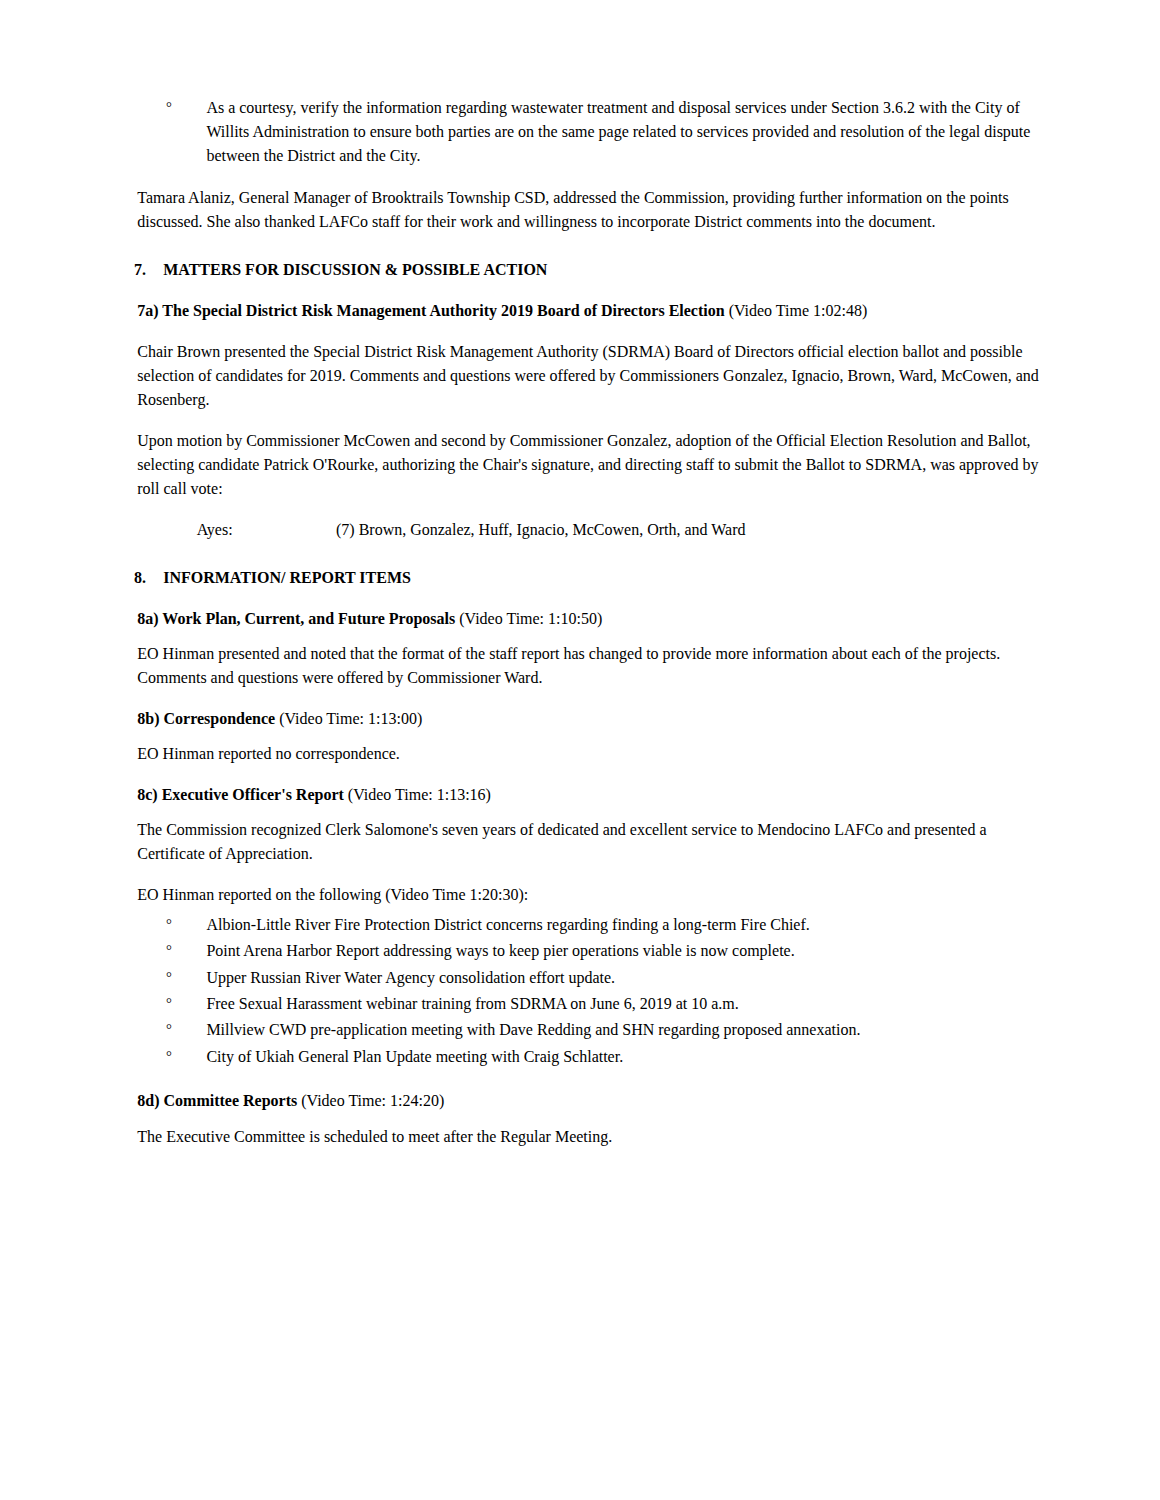°
As a courtesy, verify the information regarding wastewater treatment and disposal services under Section 3.6.2 with the City of Willits Administration to ensure both parties are on the same page related to services provided and resolution of the legal dispute between the District and the City.
Tamara Alaniz, General Manager of Brooktrails Township CSD, addressed the Commission, providing further information on the points discussed. She also thanked LAFCo staff for their work and willingness to incorporate District comments into the document.
7. MATTERS FOR DISCUSSION & POSSIBLE ACTION
7a) The Special District Risk Management Authority 2019 Board of Directors Election (Video Time 1:02:48)
Chair Brown presented the Special District Risk Management Authority (SDRMA) Board of Directors official election ballot and possible selection of candidates for 2019. Comments and questions were offered by Commissioners Gonzalez, Ignacio, Brown, Ward, McCowen, and Rosenberg.
Upon motion by Commissioner McCowen and second by Commissioner Gonzalez, adoption of the Official Election Resolution and Ballot, selecting candidate Patrick O'Rourke, authorizing the Chair's signature, and directing staff to submit the Ballot to SDRMA, was approved by roll call vote:
Ayes:
(7) Brown, Gonzalez, Huff, Ignacio, McCowen, Orth, and Ward
8. INFORMATION/ REPORT ITEMS
8a) Work Plan, Current, and Future Proposals (Video Time: 1:10:50)
EO Hinman presented and noted that the format of the staff report has changed to provide more information about each of the projects. Comments and questions were offered by Commissioner Ward.
8b) Correspondence (Video Time: 1:13:00)
EO Hinman reported no correspondence.
8c) Executive Officer's Report (Video Time: 1:13:16)
The Commission recognized Clerk Salomone's seven years of dedicated and excellent service to Mendocino LAFCo and presented a Certificate of Appreciation.
EO Hinman reported on the following (Video Time 1:20:30):
°
Albion-Little River Fire Protection District concerns regarding finding a long-term Fire Chief.
°
Point Arena Harbor Report addressing ways to keep pier operations viable is now complete.
°
Upper Russian River Water Agency consolidation effort update.
°
Free Sexual Harassment webinar training from SDRMA on June 6, 2019 at 10 a.m.
°
Millview CWD pre-application meeting with Dave Redding and SHN regarding proposed annexation.
°
City of Ukiah General Plan Update meeting with Craig Schlatter.
8d) Committee Reports (Video Time: 1:24:20)
The Executive Committee is scheduled to meet after the Regular Meeting.